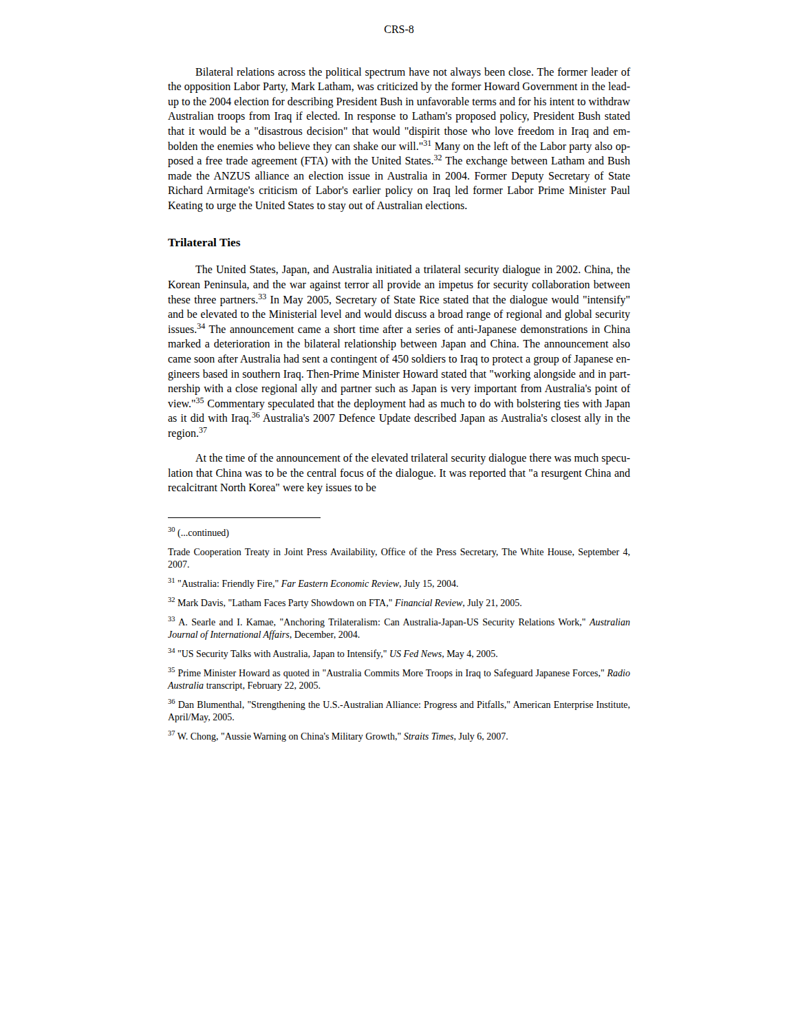CRS-8
Bilateral relations across the political spectrum have not always been close. The former leader of the opposition Labor Party, Mark Latham, was criticized by the former Howard Government in the lead-up to the 2004 election for describing President Bush in unfavorable terms and for his intent to withdraw Australian troops from Iraq if elected. In response to Latham's proposed policy, President Bush stated that it would be a "disastrous decision" that would "dispirit those who love freedom in Iraq and embolden the enemies who believe they can shake our will."31 Many on the left of the Labor party also opposed a free trade agreement (FTA) with the United States.32 The exchange between Latham and Bush made the ANZUS alliance an election issue in Australia in 2004. Former Deputy Secretary of State Richard Armitage's criticism of Labor's earlier policy on Iraq led former Labor Prime Minister Paul Keating to urge the United States to stay out of Australian elections.
Trilateral Ties
The United States, Japan, and Australia initiated a trilateral security dialogue in 2002. China, the Korean Peninsula, and the war against terror all provide an impetus for security collaboration between these three partners.33 In May 2005, Secretary of State Rice stated that the dialogue would "intensify" and be elevated to the Ministerial level and would discuss a broad range of regional and global security issues.34 The announcement came a short time after a series of anti-Japanese demonstrations in China marked a deterioration in the bilateral relationship between Japan and China. The announcement also came soon after Australia had sent a contingent of 450 soldiers to Iraq to protect a group of Japanese engineers based in southern Iraq. Then-Prime Minister Howard stated that "working alongside and in partnership with a close regional ally and partner such as Japan is very important from Australia's point of view."35 Commentary speculated that the deployment had as much to do with bolstering ties with Japan as it did with Iraq.36 Australia's 2007 Defence Update described Japan as Australia's closest ally in the region.37
At the time of the announcement of the elevated trilateral security dialogue there was much speculation that China was to be the central focus of the dialogue. It was reported that "a resurgent China and recalcitrant North Korea" were key issues to be
30 (...continued)
Trade Cooperation Treaty in Joint Press Availability, Office of the Press Secretary, The White House, September 4, 2007.
31 "Australia: Friendly Fire," Far Eastern Economic Review, July 15, 2004.
32 Mark Davis, "Latham Faces Party Showdown on FTA," Financial Review, July 21, 2005.
33 A. Searle and I. Kamae, "Anchoring Trilateralism: Can Australia-Japan-US Security Relations Work," Australian Journal of International Affairs, December, 2004.
34 "US Security Talks with Australia, Japan to Intensify," US Fed News, May 4, 2005.
35 Prime Minister Howard as quoted in "Australia Commits More Troops in Iraq to Safeguard Japanese Forces," Radio Australia transcript, February 22, 2005.
36 Dan Blumenthal, "Strengthening the U.S.-Australian Alliance: Progress and Pitfalls," American Enterprise Institute, April/May, 2005.
37 W. Chong, "Aussie Warning on China's Military Growth," Straits Times, July 6, 2007.